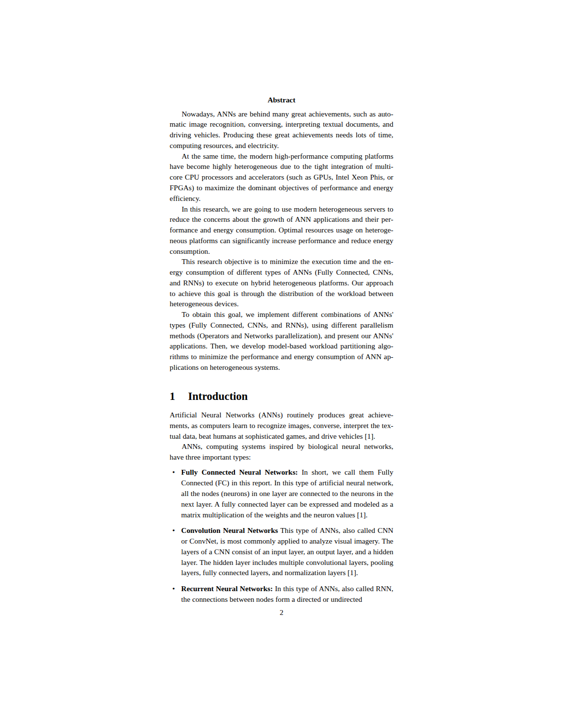Abstract
Nowadays, ANNs are behind many great achievements, such as automatic image recognition, conversing, interpreting textual documents, and driving vehicles. Producing these great achievements needs lots of time, computing resources, and electricity.
At the same time, the modern high-performance computing platforms have become highly heterogeneous due to the tight integration of multi-core CPU processors and accelerators (such as GPUs, Intel Xeon Phis, or FPGAs) to maximize the dominant objectives of performance and energy efficiency.
In this research, we are going to use modern heterogeneous servers to reduce the concerns about the growth of ANN applications and their performance and energy consumption. Optimal resources usage on heterogeneous platforms can significantly increase performance and reduce energy consumption.
This research objective is to minimize the execution time and the energy consumption of different types of ANNs (Fully Connected, CNNs, and RNNs) to execute on hybrid heterogeneous platforms. Our approach to achieve this goal is through the distribution of the workload between heterogeneous devices.
To obtain this goal, we implement different combinations of ANNs' types (Fully Connected, CNNs, and RNNs), using different parallelism methods (Operators and Networks parallelization), and present our ANNs' applications. Then, we develop model-based workload partitioning algorithms to minimize the performance and energy consumption of ANN applications on heterogeneous systems.
1 Introduction
Artificial Neural Networks (ANNs) routinely produces great achievements, as computers learn to recognize images, converse, interpret the textual data, beat humans at sophisticated games, and drive vehicles [1].
ANNs, computing systems inspired by biological neural networks, have three important types:
Fully Connected Neural Networks: In short, we call them Fully Connected (FC) in this report. In this type of artificial neural network, all the nodes (neurons) in one layer are connected to the neurons in the next layer. A fully connected layer can be expressed and modeled as a matrix multiplication of the weights and the neuron values [1].
Convolution Neural Networks This type of ANNs, also called CNN or ConvNet, is most commonly applied to analyze visual imagery. The layers of a CNN consist of an input layer, an output layer, and a hidden layer. The hidden layer includes multiple convolutional layers, pooling layers, fully connected layers, and normalization layers [1].
Recurrent Neural Networks: In this type of ANNs, also called RNN, the connections between nodes form a directed or undirected
2